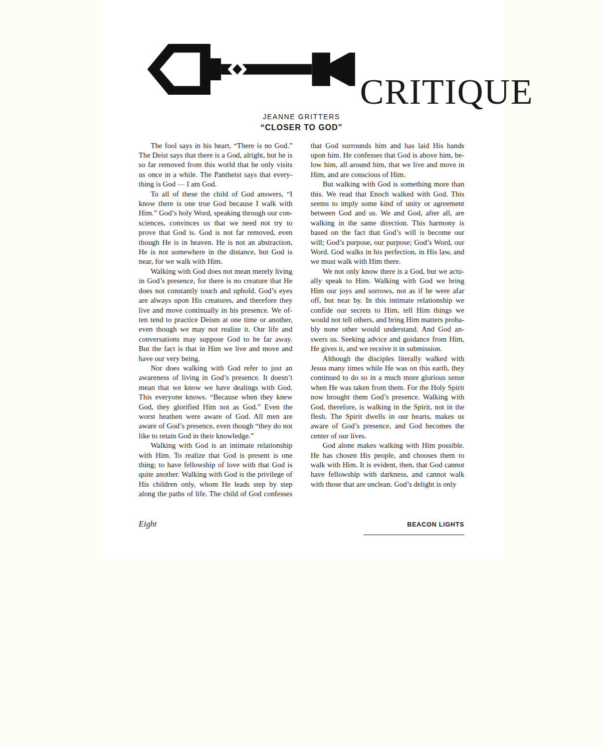CRITIQUE
JEANNE GRITTERS
“CLOSER TO GOD”
The fool says in his heart, “There is no God.” The Deist says that there is a God, alright, but he is so far removed from this world that he only visits us once in a while. The Pantheist says that everything is God — I am God.
To all of these the child of God answers, “I know there is one true God because I walk with Him.” God’s holy Word, speaking through our consciences, convinces us that we need not try to prove that God is. God is not far removed, even though He is in heaven. He is not an abstraction, He is not somewhere in the distance, but God is near, for we walk with Him.
Walking with God does not mean merely living in God’s presence, for there is no creature that He does not constantly touch and uphold. God’s eyes are always upon His creatures, and therefore they live and move continually in his presence. We often tend to practice Deism at one time or another, even though we may not realize it. Our life and conversations may suppose God to be far away. But the fact is that in Him we live and move and have our very being.
Nor does walking with God refer to just an awareness of living in God’s presence. It doesn’t mean that we know we have dealings with God. This everyone knows. “Because when they knew God, they glorified Him not as God.” Even the worst heathen were aware of God. All men are aware of God’s presence, even though “they do not like to retain God in their knowledge.”
Walking with God is an intimate relationship with Him. To realize that God is present is one thing; to have fellowship of love with that God is quite another. Walking with God is the privilege of His children only, whom He leads step by step along the paths of life. The child of God confesses that God surrounds him and has laid His hands upon him. He confesses that God is above him, below him, all around him, that we live and move in Him, and are conscious of Him.
But walking with God is something more than this. We read that Enoch walked with God. This seems to imply some kind of unity or agreement between God and us. We and God, after all, are walking in the same direction. This harmony is based on the fact that God’s will is become our will; God’s purpose, our purpose; God’s Word, our Word. God walks in his perfection, in His law, and we must walk with Him there.
We not only know there is a God, but we actually speak to Him. Walking with God we bring Him our joys and sorrows, not as if he were afar off, but near by. In this intimate relationship we confide our secrets to Him, tell Him things we would not tell others, and bring Him matters probably none other would understand. And God answers us. Seeking advice and guidance from Him, He gives it, and we receive it in submission.
Although the disciples literally walked with Jesus many times while He was on this earth, they continued to do so in a much more glorious sense when He was taken from them. For the Holy Spirit now brought them God’s presence. Walking with God, therefore, is walking in the Spirit, not in the flesh. The Spirit dwells in our hearts, makes us aware of God’s presence, and God becomes the center of our lives.
God alone makes walking with Him possible. He has chosen His people, and chooses them to walk with Him. It is evident, then, that God cannot have fellowship with darkness, and cannot walk with those that are unclean. God’s delight is only
Eight BEACON LIGHTS